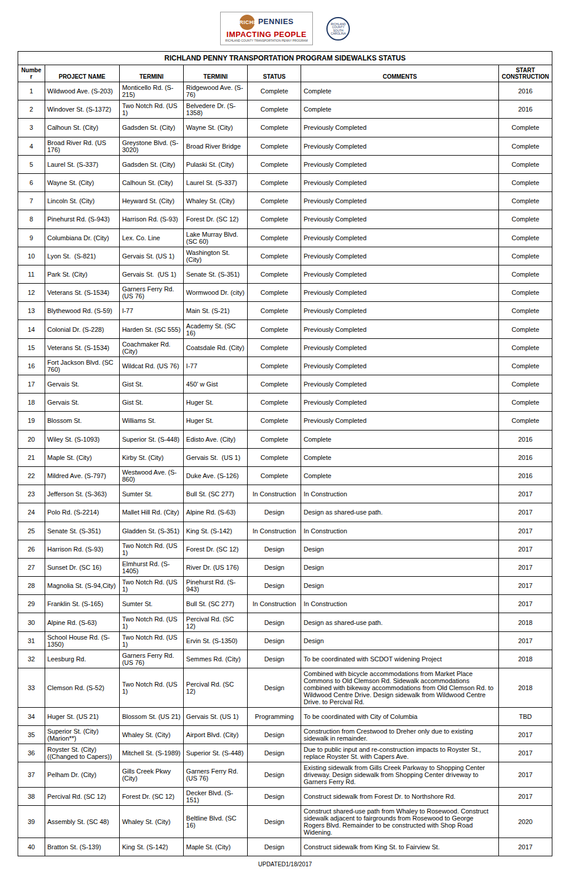RICHLAND PENNY PENNIES
IMPACTING PEOPLE RICHLAND COUNTY TRANSPORTATION PENNY PROGRAM RICHLAND COUNTY
SOUTH CAROLINA
RICHLAND PENNY TRANSPORTATION PROGRAM SIDEWALKS STATUS
| Number | PROJECT NAME | TERMINI | TERMINI | STATUS | COMMENTS | START CONSTRUCTION |
| --- | --- | --- | --- | --- | --- | --- |
| 1 | Wildwood Ave. (S-203) | Monticello Rd. (S-215) | Ridgewood Ave. (S-76) | Complete | Complete | 2016 |
| 2 | Windover St. (S-1372) | Two Notch Rd. (US 1) | Belvedere Dr. (S-1358) | Complete | Complete | 2016 |
| 3 | Calhoun St. (City) | Gadsden St. (City) | Wayne St. (City) | Complete | Previously Completed | Complete |
| 4 | Broad River Rd. (US 176) | Greystone Blvd. (S-3020) | Broad River Bridge | Complete | Previously Completed | Complete |
| 5 | Laurel St. (S-337) | Gadsden St. (City) | Pulaski St. (City) | Complete | Previously Completed | Complete |
| 6 | Wayne St. (City) | Calhoun St. (City) | Laurel St. (S-337) | Complete | Previously Completed | Complete |
| 7 | Lincoln St. (City) | Heyward St. (City) | Whaley St. (City) | Complete | Previously Completed | Complete |
| 8 | Pinehurst Rd. (S-943) | Harrison Rd. (S-93) | Forest Dr. (SC 12) | Complete | Previously Completed | Complete |
| 9 | Columbiana Dr. (City) | Lex. Co. Line | Lake Murray Blvd. (SC 60) | Complete | Previously Completed | Complete |
| 10 | Lyon St. (S-821) | Gervais St. (US 1) | Washington St. (City) | Complete | Previously Completed | Complete |
| 11 | Park St. (City) | Gervais St. (US 1) | Senate St. (S-351) | Complete | Previously Completed | Complete |
| 12 | Veterans St. (S-1534) | Garners Ferry Rd. (US 76) | Wormwood Dr. (city) | Complete | Previously Completed | Complete |
| 13 | Blythewood Rd. (S-59) | I-77 | Main St. (S-21) | Complete | Previously Completed | Complete |
| 14 | Colonial Dr. (S-228) | Harden St. (SC 555) | Academy St. (SC 16) | Complete | Previously Completed | Complete |
| 15 | Veterans St. (S-1534) | Coachmaker Rd. (City) | Coatsdale Rd. (City) | Complete | Previously Completed | Complete |
| 16 | Fort Jackson Blvd. (SC 760) | Wildcat Rd. (US 76) | I-77 | Complete | Previously Completed | Complete |
| 17 | Gervais St. | Gist St. | 450' w Gist | Complete | Previously Completed | Complete |
| 18 | Gervais St. | Gist St. | Huger St. | Complete | Previously Completed | Complete |
| 19 | Blossom St. | Williams St. | Huger St. | Complete | Previously Completed | Complete |
| 20 | Wiley St. (S-1093) | Superior St. (S-448) | Edisto Ave. (City) | Complete | Complete | 2016 |
| 21 | Maple St. (City) | Kirby St. (City) | Gervais St. (US 1) | Complete | Complete | 2016 |
| 22 | Mildred Ave. (S-797) | Westwood Ave. (S-860) | Duke Ave. (S-126) | Complete | Complete | 2016 |
| 23 | Jefferson St. (S-363) | Sumter St. | Bull St. (SC 277) | In Construction | In Construction | 2017 |
| 24 | Polo Rd. (S-2214) | Mallet Hill Rd. (City) | Alpine Rd. (S-63) | Design | Design as shared-use path. | 2017 |
| 25 | Senate St. (S-351) | Gladden St. (S-351) | King St. (S-142) | In Construction | In Construction | 2017 |
| 26 | Harrison Rd. (S-93) | Two Notch Rd. (US 1) | Forest Dr. (SC 12) | Design | Design | 2017 |
| 27 | Sunset Dr. (SC 16) | Elmhurst Rd. (S-1405) | River Dr. (US 176) | Design | Design | 2017 |
| 28 | Magnolia St. (S-94,City) | Two Notch Rd. (US 1) | Pinehurst Rd. (S-943) | Design | Design | 2017 |
| 29 | Franklin St. (S-165) | Sumter St. | Bull St. (SC 277) | In Construction | In Construction | 2017 |
| 30 | Alpine Rd. (S-63) | Two Notch Rd. (US 1) | Percival Rd. (SC 12) | Design | Design as shared-use path. | 2018 |
| 31 | School House Rd. (S-1350) | Two Notch Rd. (US 1) | Ervin St. (S-1350) | Design | Design | 2017 |
| 32 | Leesburg Rd. | Garners Ferry Rd. (US 76) | Semmes Rd. (City) | Design | To be coordinated with SCDOT widening Project | 2018 |
| 33 | Clemson Rd. (S-52) | Two Notch Rd. (US 1) | Percival Rd. (SC 12) | Design | Combined with bicycle accommodations from Market Place Commons to Old Clemson Rd. Sidewalk accommodations combined with bikeway accommodations from Old Clemson Rd. to Wildwood Centre Drive. Design sidewalk from Wildwood Centre Drive. to Percival Rd. | 2018 |
| 34 | Huger St. (US 21) | Blossom St. (US 21) | Gervais St. (US 1) | Programming | To be coordinated with City of Columbia | TBD |
| 35 | Superior St. (City) (Marion**) | Whaley St. (City) | Airport Blvd. (City) | Design | Construction from Crestwood to Dreher only due to existing sidewalk in remainder. | 2017 |
| 36 | Royster St. (City)((Changed to Capers)) | Mitchell St. (S-1989) | Superior St. (S-448) | Design | Due to public input and re-construction impacts to Royster St., replace Royster St. with Capers Ave. | 2017 |
| 37 | Pelham Dr. (City) | Gills Creek Pkwy (City) | Garners Ferry Rd. (US 76) | Design | Existing sidewalk from Gills Creek Parkway to Shopping Center driveway. Design sidewalk from Shopping Center driveway to Garners Ferry Rd. | 2017 |
| 38 | Percival Rd. (SC 12) | Forest Dr. (SC 12) | Decker Blvd. (S-151) | Design | Construct sidewalk from Forest Dr. to Northshore Rd. | 2017 |
| 39 | Assembly St. (SC 48) | Whaley St. (City) | Beltline Blvd. (SC 16) | Design | Construct shared-use path from Whaley to Rosewood. Construct sidewalk adjacent to fairgrounds from Rosewood to George Rogers Blvd. Remainder to be constructed with Shop Road Widening. | 2020 |
| 40 | Bratton St. (S-139) | King St. (S-142) | Maple St. (City) | Design | Construct sidewalk from King St. to Fairview St. | 2017 |
UPDATED1/18/2017